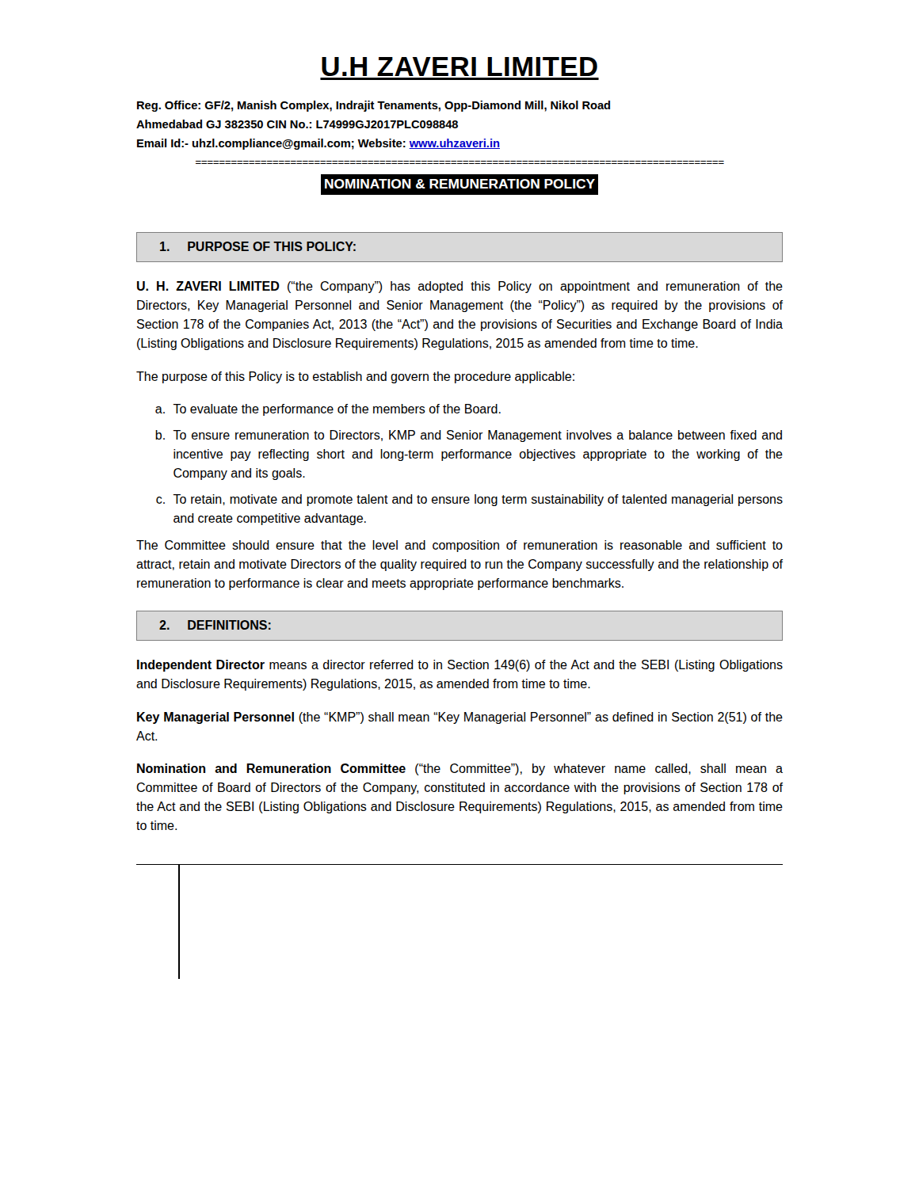U.H ZAVERI LIMITED
Reg. Office: GF/2, Manish Complex, Indrajit Tenaments, Opp-Diamond Mill, Nikol Road
Ahmedabad GJ 382350 CIN No.: L74999GJ2017PLC098848
Email Id:- uhzl.compliance@gmail.com; Website: www.uhzaveri.in
=========================================================================================
NOMINATION & REMUNERATION POLICY
1. PURPOSE OF THIS POLICY:
U. H. ZAVERI LIMITED (“the Company”) has adopted this Policy on appointment and remuneration of the Directors, Key Managerial Personnel and Senior Management (the “Policy”) as required by the provisions of Section 178 of the Companies Act, 2013 (the “Act”) and the provisions of Securities and Exchange Board of India (Listing Obligations and Disclosure Requirements) Regulations, 2015 as amended from time to time.
The purpose of this Policy is to establish and govern the procedure applicable:
To evaluate the performance of the members of the Board.
To ensure remuneration to Directors, KMP and Senior Management involves a balance between fixed and incentive pay reflecting short and long-term performance objectives appropriate to the working of the Company and its goals.
To retain, motivate and promote talent and to ensure long term sustainability of talented managerial persons and create competitive advantage.
The Committee should ensure that the level and composition of remuneration is reasonable and sufficient to attract, retain and motivate Directors of the quality required to run the Company successfully and the relationship of remuneration to performance is clear and meets appropriate performance benchmarks.
2. DEFINITIONS:
Independent Director means a director referred to in Section 149(6) of the Act and the SEBI (Listing Obligations and Disclosure Requirements) Regulations, 2015, as amended from time to time.
Key Managerial Personnel (the “KMP”) shall mean “Key Managerial Personnel” as defined in Section 2(51) of the Act.
Nomination and Remuneration Committee (“the Committee”), by whatever name called, shall mean a Committee of Board of Directors of the Company, constituted in accordance with the provisions of Section 178 of the Act and the SEBI (Listing Obligations and Disclosure Requirements) Regulations, 2015, as amended from time to time.